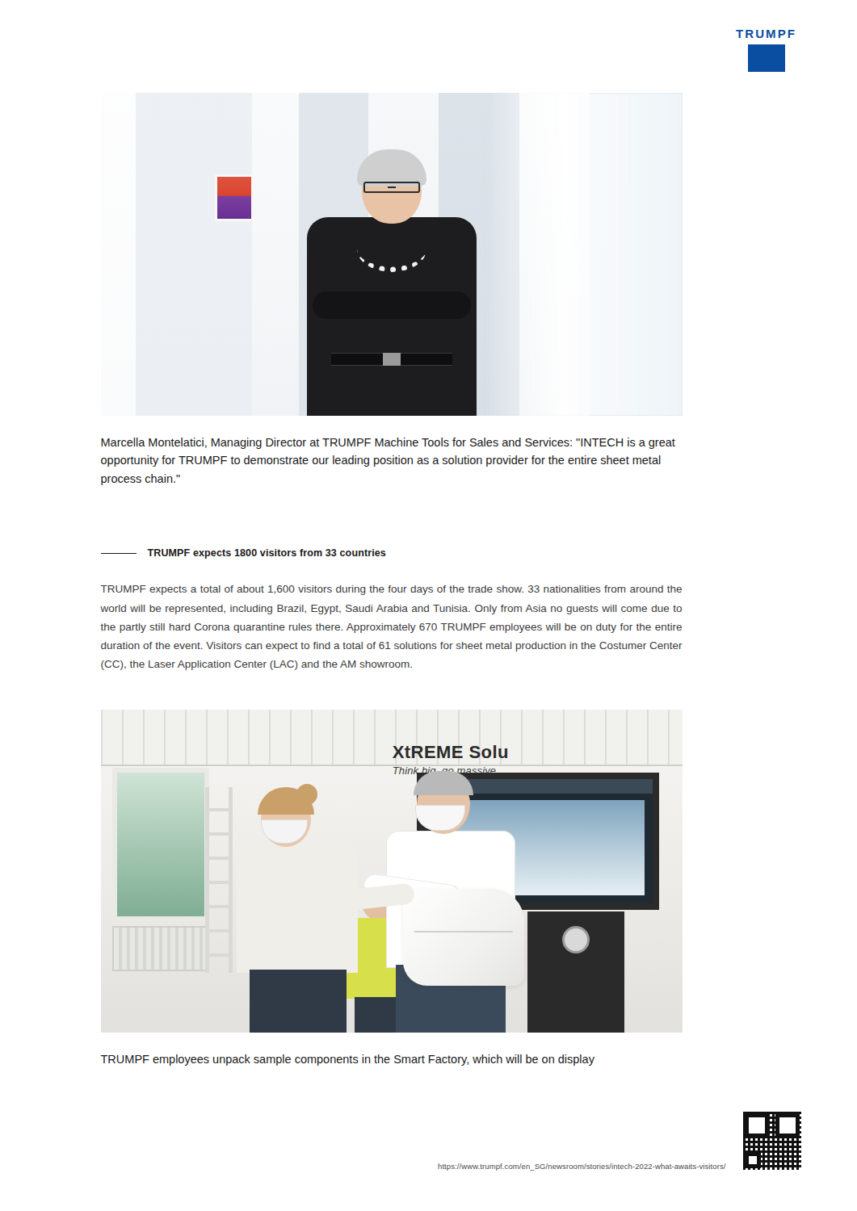TRUMPF
Marcella Montelatici, Managing Director at TRUMPF Machine Tools for Sales and Services: "INTECH is a great opportunity for TRUMPF to demonstrate our leading position as a solution provider for the entire sheet metal process chain."
TRUMPF expects 1800 visitors from 33 countries
TRUMPF expects a total of about 1,600 visitors during the four days of the trade show. 33 nationalities from around the world will be represented, including Brazil, Egypt, Saudi Arabia and Tunisia. Only from Asia no guests will come due to the partly still hard Corona quarantine rules there. Approximately 670 TRUMPF employees will be on duty for the entire duration of the event. Visitors can expect to find a total of 61 solutions for sheet metal production in the Costumer Center (CC), the Laser Application Center (LAC) and the AM showroom.
Xt REME SoluThink big, go massive
TRUMPF employees unpack sample components in the Smart Factory, which will be on display
https://www.trumpf.com/en_SG/newsroom/stories/intech-2022-what-awaits-visitors/